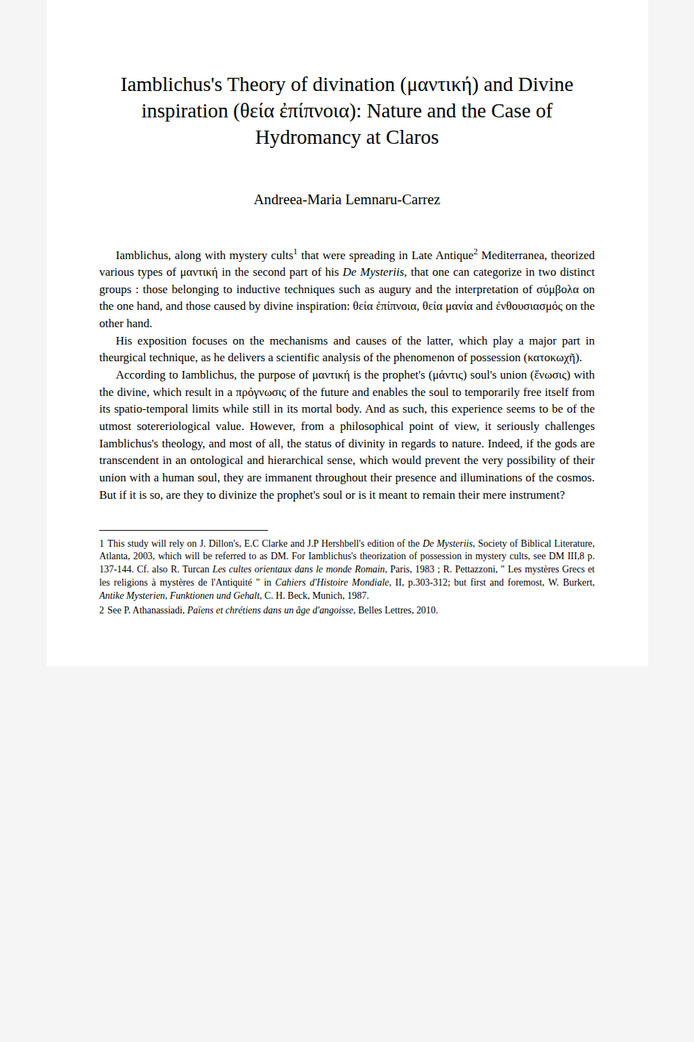Iamblichus's Theory of divination (μαντική) and Divine inspiration (θεία ἐπίπνοια): Nature and the Case of Hydromancy at Claros
Andreea-Maria Lemnaru-Carrez
Iamblichus, along with mystery cults1 that were spreading in Late Antique2 Mediterranea, theorized various types of μαντική in the second part of his De Mysteriis, that one can categorize in two distinct groups : those belonging to inductive techniques such as augury and the interpretation of σύμβολα on the one hand, and those caused by divine inspiration: θεία ἐπίπνοια, θεία μανία and ἐνθουσιασμός on the other hand.
His exposition focuses on the mechanisms and causes of the latter, which play a major part in theurgical technique, as he delivers a scientific analysis of the phenomenon of possession (κατοκωχῆ).
According to Iamblichus, the purpose of μαντική is the prophet's (μάντις) soul's union (ἕνωσις) with the divine, which result in a πρόγνωσις of the future and enables the soul to temporarily free itself from its spatio-temporal limits while still in its mortal body. And as such, this experience seems to be of the utmost sotereriological value. However, from a philosophical point of view, it seriously challenges Iamblichus's theology, and most of all, the status of divinity in regards to nature. Indeed, if the gods are transcendent in an ontological and hierarchical sense, which would prevent the very possibility of their union with a human soul, they are immanent throughout their presence and illuminations of the cosmos. But if it is so, are they to divinize the prophet's soul or is it meant to remain their mere instrument?
1 This study will rely on J. Dillon's, E.C Clarke and J.P Hershbell's edition of the De Mysteriis, Society of Biblical Literature, Atlanta, 2003, which will be referred to as DM. For Iamblichus's theorization of possession in mystery cults, see DM III,8 p. 137-144. Cf. also R. Turcan Les cultes orientaux dans le monde Romain, Paris, 1983 ; R. Pettazzoni, " Les mystères Grecs et les religions à mystères de l'Antiquité " in Cahiers d'Histoire Mondiale, II, p.303-312; but first and foremost, W. Burkert, Antike Mysterien, Funktionen und Gehalt, C. H. Beck, Munich, 1987.
2 See P. Athanassiadi, Païens et chrétiens dans un âge d'angoisse, Belles Lettres, 2010.